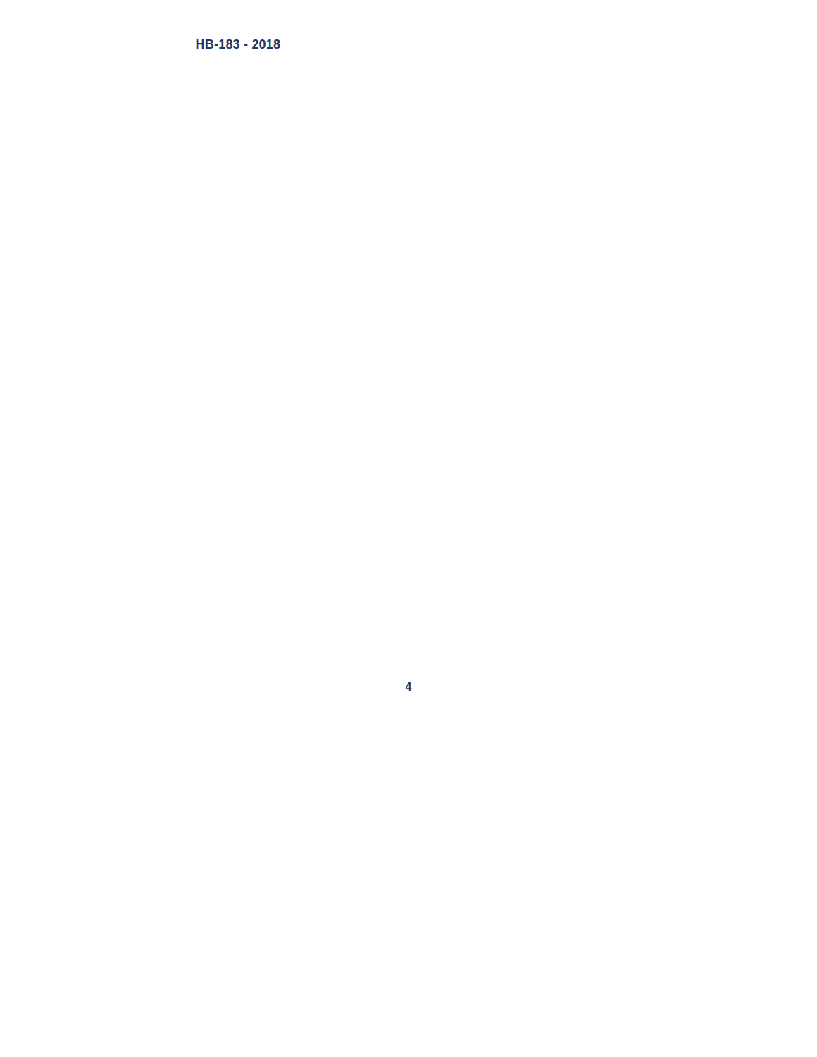HB-183 - 2018
4